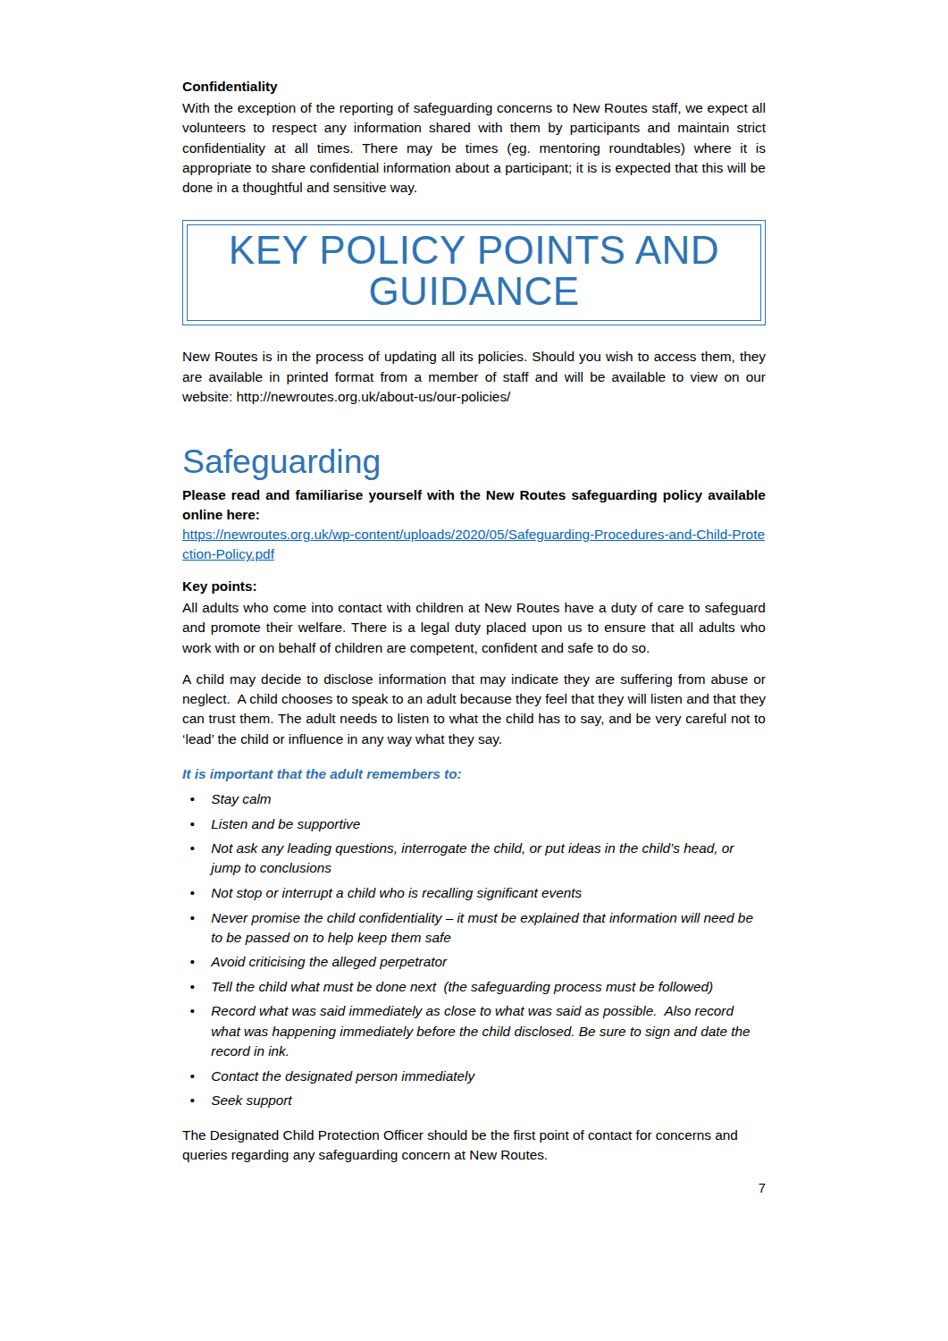Confidentiality
With the exception of the reporting of safeguarding concerns to New Routes staff, we expect all volunteers to respect any information shared with them by participants and maintain strict confidentiality at all times. There may be times (eg. mentoring roundtables) where it is appropriate to share confidential information about a participant; it is is expected that this will be done in a thoughtful and sensitive way.
KEY POLICY POINTS AND GUIDANCE
New Routes is in the process of updating all its policies. Should you wish to access them, they are available in printed format from a member of staff and will be available to view on our website: http://newroutes.org.uk/about-us/our-policies/
Safeguarding
Please read and familiarise yourself with the New Routes safeguarding policy available online here:
https://newroutes.org.uk/wp-content/uploads/2020/05/Safeguarding-Procedures-and-Child-Protection-Policy.pdf
Key points:
All adults who come into contact with children at New Routes have a duty of care to safeguard and promote their welfare. There is a legal duty placed upon us to ensure that all adults who work with or on behalf of children are competent, confident and safe to do so.
A child may decide to disclose information that may indicate they are suffering from abuse or neglect. A child chooses to speak to an adult because they feel that they will listen and that they can trust them. The adult needs to listen to what the child has to say, and be very careful not to ‘lead’ the child or influence in any way what they say.
It is important that the adult remembers to:
Stay calm
Listen and be supportive
Not ask any leading questions, interrogate the child, or put ideas in the child’s head, or jump to conclusions
Not stop or interrupt a child who is recalling significant events
Never promise the child confidentiality – it must be explained that information will need be to be passed on to help keep them safe
Avoid criticising the alleged perpetrator
Tell the child what must be done next (the safeguarding process must be followed)
Record what was said immediately as close to what was said as possible. Also record what was happening immediately before the child disclosed. Be sure to sign and date the record in ink.
Contact the designated person immediately
Seek support
The Designated Child Protection Officer should be the first point of contact for concerns and queries regarding any safeguarding concern at New Routes.
7